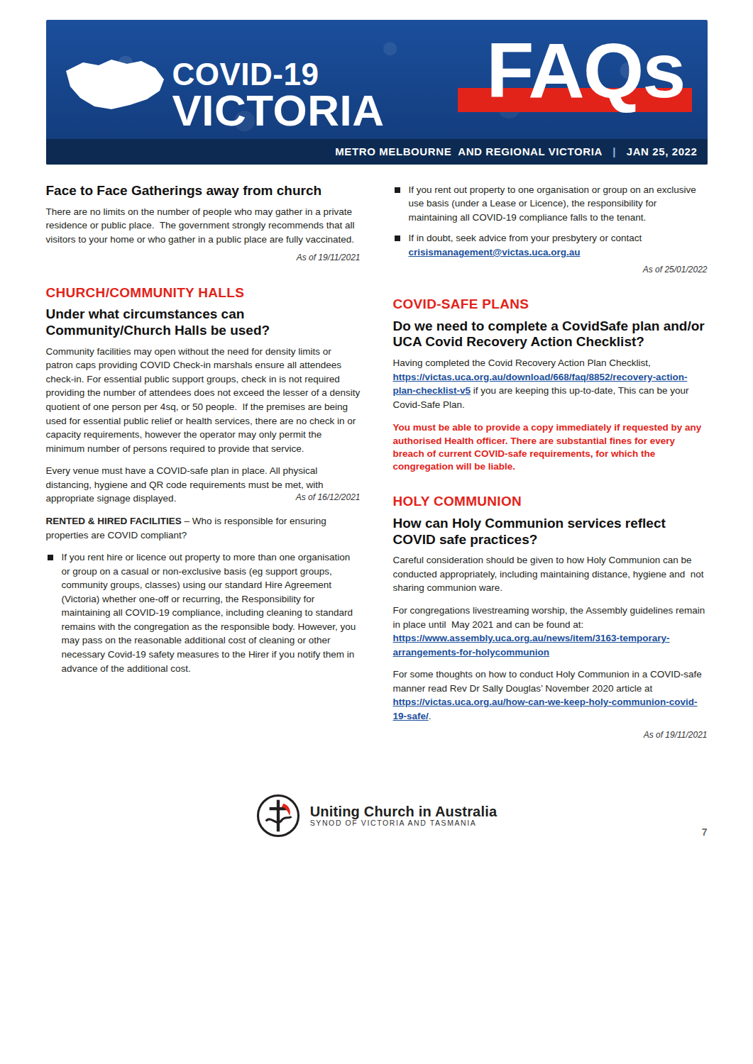COVID-19
VICTORIA
FAQs
METRO MELBOURNE AND REGIONAL VICTORIA | JAN 25, 2022
Face to Face Gatherings away from church
There are no limits on the number of people who may gather in a private residence or public place. The government strongly recommends that all visitors to your home or who gather in a public place are fully vaccinated.
As of 19/11/2021
Church/Community Halls
Under what circumstances can Community/Church Halls be used?
Community facilities may open without the need for density limits or patron caps providing COVID Check-in marshals ensure all attendees check-in. For essential public support groups, check in is not required providing the number of attendees does not exceed the lesser of a density quotient of one person per 4sq, or 50 people. If the premises are being used for essential public relief or health services, there are no check in or capacity requirements, however the operator may only permit the minimum number of persons required to provide that service.
Every venue must have a COVID-safe plan in place. All physical distancing, hygiene and QR code requirements must be met, with appropriate signage displayed. As of 16/12/2021
RENTED & HIRED FACILITIES – Who is responsible for ensuring properties are COVID compliant?
If you rent hire or licence out property to more than one organisation or group on a casual or non-exclusive basis (eg support groups, community groups, classes) using our standard Hire Agreement (Victoria) whether one-off or recurring, the Responsibility for maintaining all COVID-19 compliance, including cleaning to standard remains with the congregation as the responsible body. However, you may pass on the reasonable additional cost of cleaning or other necessary Covid-19 safety measures to the Hirer if you notify them in advance of the additional cost.
If you rent out property to one organisation or group on an exclusive use basis (under a Lease or Licence), the responsibility for maintaining all COVID-19 compliance falls to the tenant.
If in doubt, seek advice from your presbytery or contact crisismanagement@victas.uca.org.au
As of 25/01/2022
Covid-Safe Plans
Do we need to complete a CovidSafe plan and/or UCA Covid Recovery Action Checklist?
Having completed the Covid Recovery Action Plan Checklist, https://victas.uca.org.au/download/668/faq/8852/recovery-action-plan-checklist-v5 if you are keeping this up-to-date, This can be your Covid-Safe Plan.
You must be able to provide a copy immediately if requested by any authorised Health officer. There are substantial fines for every breach of current COVID-safe requirements, for which the congregation will be liable.
Holy Communion
How can Holy Communion services reflect COVID safe practices?
Careful consideration should be given to how Holy Communion can be conducted appropriately, including maintaining distance, hygiene and not sharing communion ware.
For congregations livestreaming worship, the Assembly guidelines remain in place until May 2021 and can be found at: https://www.assembly.uca.org.au/news/item/3163-temporary-arrangements-for-holycommunion
For some thoughts on how to conduct Holy Communion in a COVID-safe manner read Rev Dr Sally Douglas’ November 2020 article at https://victas.uca.org.au/how-can-we-keep-holy-communion-covid-19-safe/.
As of 19/11/2021
Uniting Church in Australia
SYNOD OF VICTORIA AND TASMANIA
7